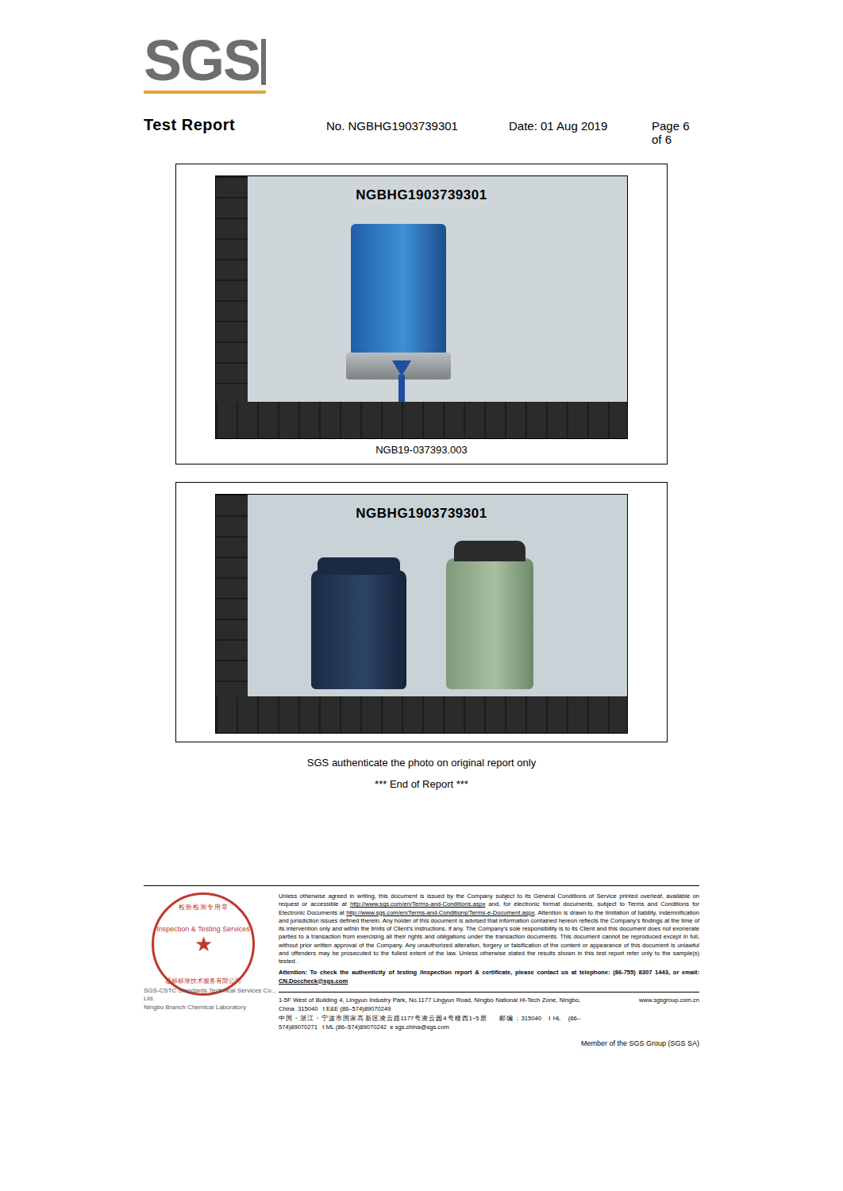SGS
Test Report No. NGBHG1903739301 Date: 01 Aug 2019 Page 6 of 6
NGBHG1903739301
NGB19-037393.003
NGBHG1903739301
SGS authenticate the photo on original report only
*** End of Report ***
检验检测专用章
Inspection & Testing Services
★
通标标准技术服务有限公司
SGS-CSTC Standards Technical Services Co., Ltd.
Ningbo Branch Chemical Laboratory
Unless otherwise agreed in writing, this document is issued by the Company subject to its General Conditions of Service printed overleaf, available on request or accessible at http://www.sgs.com/en/Terms-and-Conditions.aspx and, for electronic format documents, subject to Terms and Conditions for Electronic Documents at http://www.sgs.com/en/Terms-and-Conditions/Terms-e-Document.aspx. Attention is drawn to the limitation of liability, indemnification and jurisdiction issues defined therein. Any holder of this document is advised that information contained hereon reflects the Company's findings at the time of its intervention only and within the limits of Client's instructions, if any. The Company's sole responsibility is to its Client and this document does not exonerate parties to a transaction from exercising all their rights and obligations under the transaction documents. This document cannot be reproduced except in full, without prior written approval of the Company. Any unauthorized alteration, forgery or falsification of the content or appearance of this document is unlawful and offenders may be prosecuted to the fullest extent of the law. Unless otherwise stated the results shown in this test report refer only to the sample(s) tested . Attention: To check the authenticity of testing /inspection report & certificate, please contact us at telephone: (86-755) 8307 1443, or email: CN.Doccheck@sgs.com
1-5F West of Building 4, Lingyun Industry Park, No.1177 Lingyun Road, Ningbo National Hi-Tech Zone, Ningbo, China 315040 t E&E (86–574)89070249
中国・浙江・宁波市国家高新区凌云路1177号凌云园4号楼西1~5层 邮编：315040 t HL (86–574)89070271 t ML (86–574)89070242 e sgs.china@sgs.com
www.sgsgroup.com.cn
Member of the SGS Group (SGS SA)